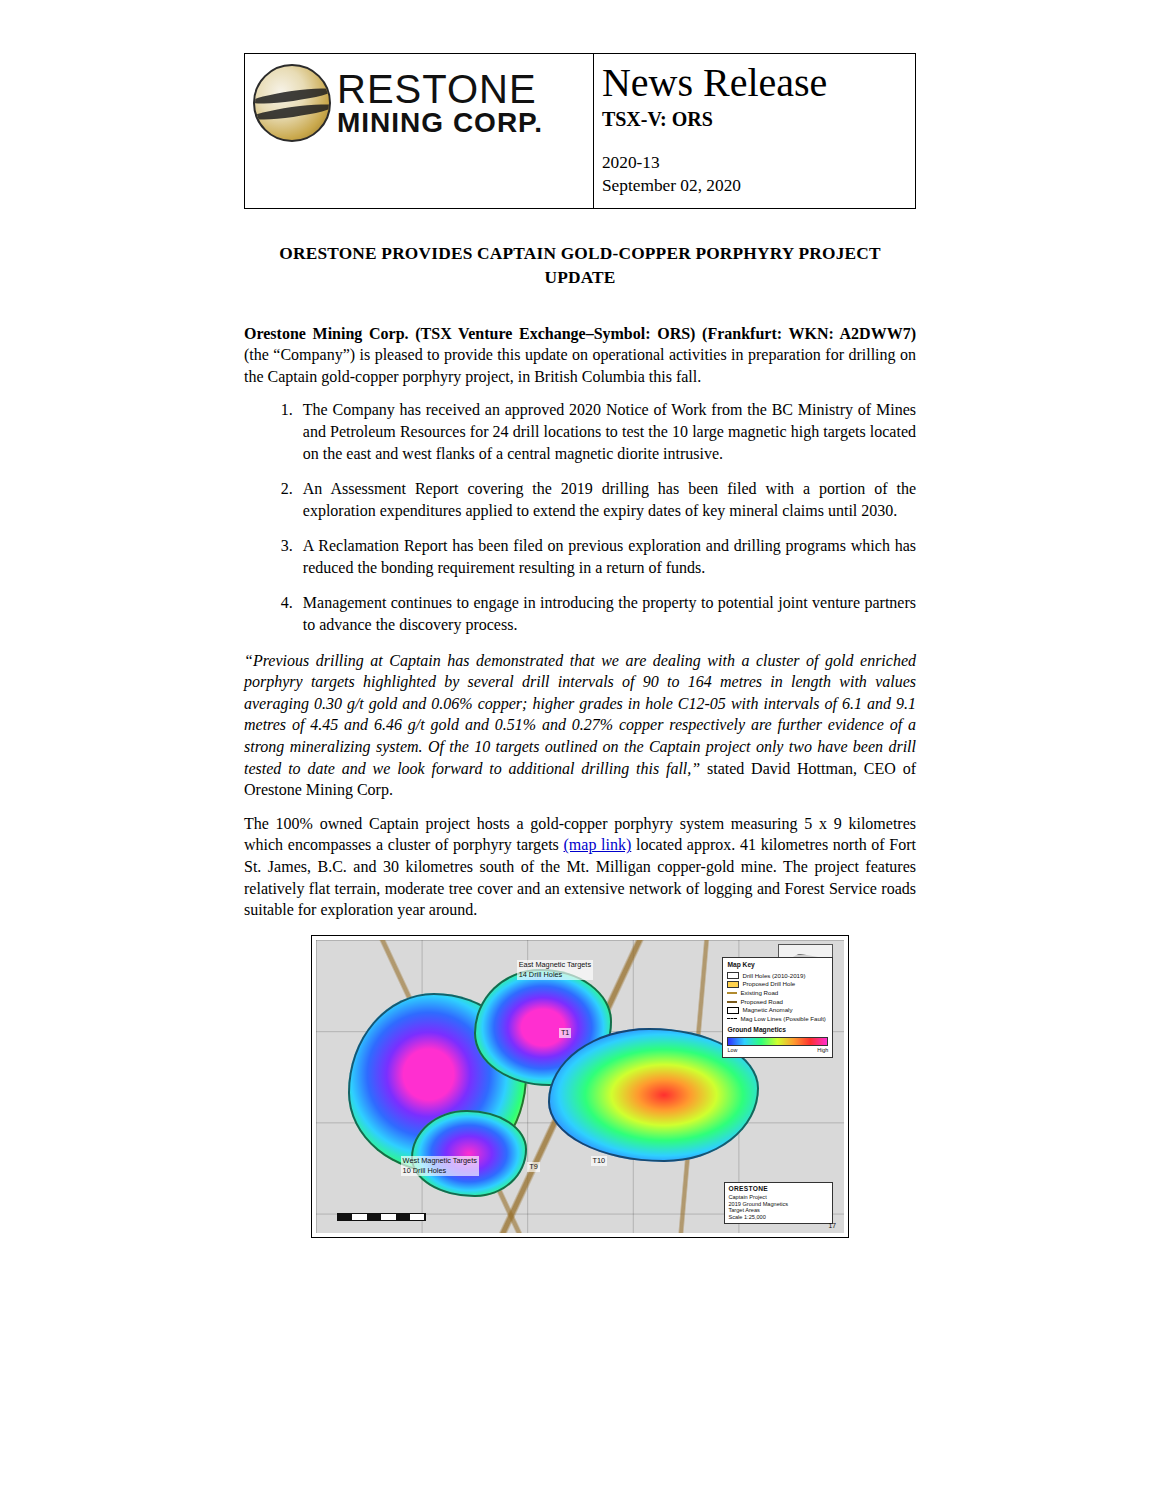| RESTONE MINING CORP. | News Release TSX-V: ORS 2020-13 September 02, 2020 |
ORESTONE PROVIDES CAPTAIN GOLD-COPPER PORPHYRY PROJECT UPDATE
Orestone Mining Corp. (TSX Venture Exchange–Symbol: ORS) (Frankfurt: WKN: A2DWW7) (the “Company”) is pleased to provide this update on operational activities in preparation for drilling on the Captain gold-copper porphyry project, in British Columbia this fall.
The Company has received an approved 2020 Notice of Work from the BC Ministry of Mines and Petroleum Resources for 24 drill locations to test the 10 large magnetic high targets located on the east and west flanks of a central magnetic diorite intrusive.
An Assessment Report covering the 2019 drilling has been filed with a portion of the exploration expenditures applied to extend the expiry dates of key mineral claims until 2030.
A Reclamation Report has been filed on previous exploration and drilling programs which has reduced the bonding requirement resulting in a return of funds.
Management continues to engage in introducing the property to potential joint venture partners to advance the discovery process.
“Previous drilling at Captain has demonstrated that we are dealing with a cluster of gold enriched porphyry targets highlighted by several drill intervals of 90 to 164 metres in length with values averaging 0.30 g/t gold and 0.06% copper; higher grades in hole C12-05 with intervals of 6.1 and 9.1 metres of 4.45 and 6.46 g/t gold and 0.51% and 0.27% copper respectively are further evidence of a strong mineralizing system. Of the 10 targets outlined on the Captain project only two have been drill tested to date and we look forward to additional drilling this fall,” stated David Hottman, CEO of Orestone Mining Corp.
The 100% owned Captain project hosts a gold-copper porphyry system measuring 5 x 9 kilometres which encompasses a cluster of porphyry targets (map link) located approx. 41 kilometres north of Fort St. James, B.C. and 30 kilometres south of the Mt. Milligan copper-gold mine. The project features relatively flat terrain, moderate tree cover and an extensive network of logging and Forest Service roads suitable for exploration year around.
East Magnetic Targets
14 Drill Holes
West Magnetic Targets
10 Drill Holes
T9
T10
T1
N
Map Key
Drill Holes (2010-2019)
Proposed Drill Hole
Existing Road
Proposed Road
Magnetic Anomaly
Mag Low Lines (Possible Fault)
Ground Magnetics
Low High
ORESTONE
Captain Project
2019 Ground Magnetics
Target Areas
Scale 1:25,000
17